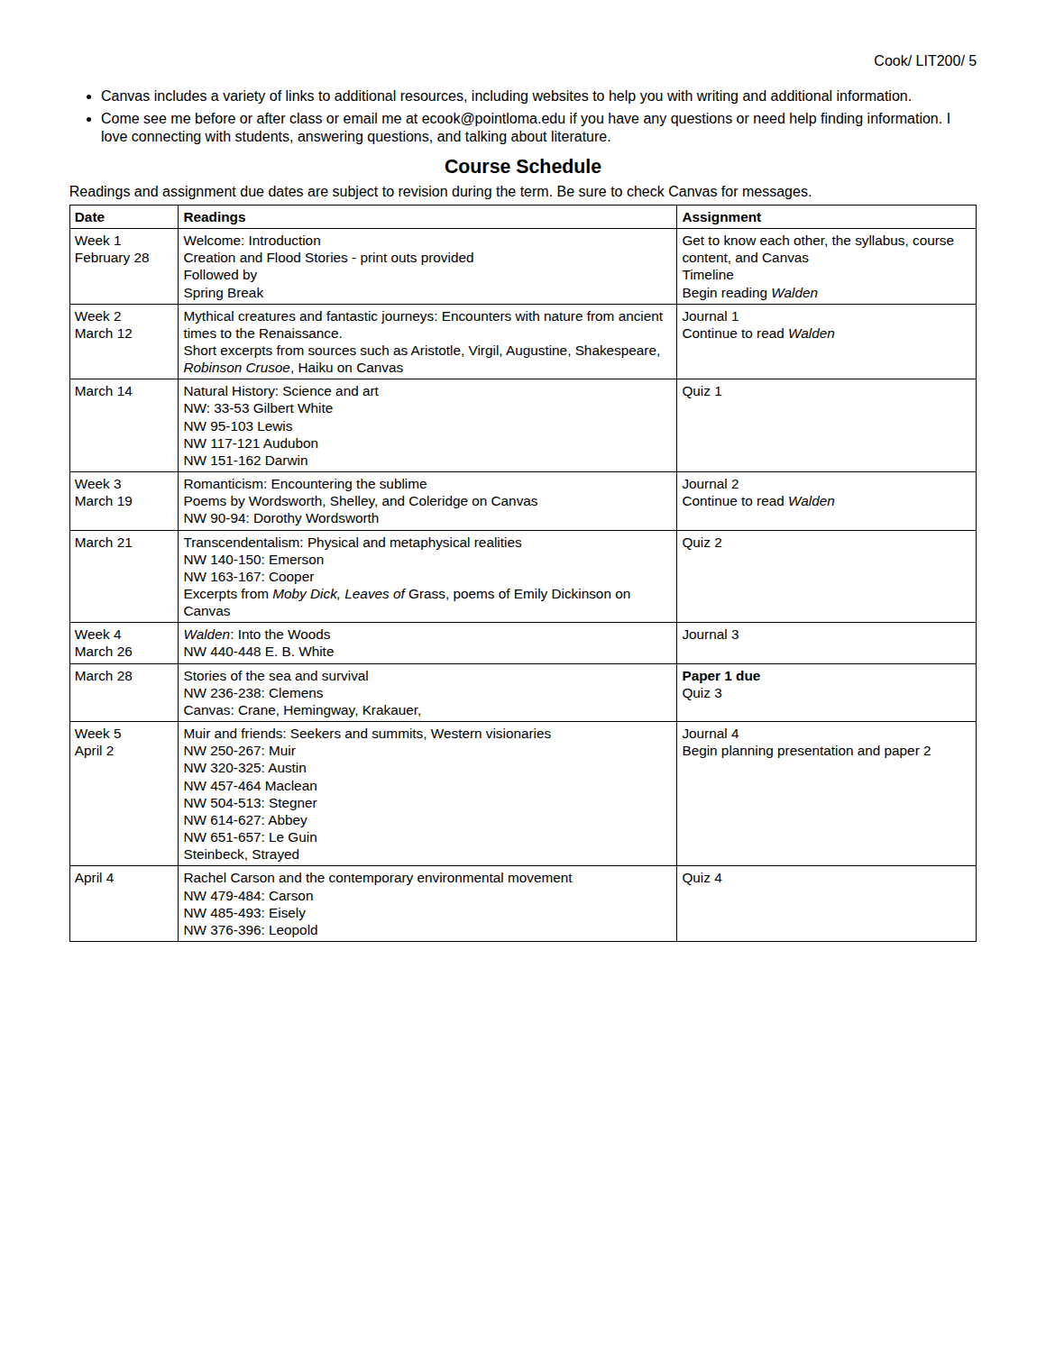Cook/ LIT200/ 5
Canvas includes a variety of links to additional resources, including websites to help you with writing and additional information.
Come see me before or after class or email me at ecook@pointloma.edu if you have any questions or need help finding information. I love connecting with students, answering questions, and talking about literature.
Course Schedule
Readings and assignment due dates are subject to revision during the term. Be sure to check Canvas for messages.
| Date | Readings | Assignment |
| --- | --- | --- |
| Week 1 February 28 | Welcome: Introduction Creation and Flood Stories - print outs provided Followed by Spring Break | Get to know each other, the syllabus, course content, and Canvas Timeline Begin reading Walden |
| Week 2 March 12 | Mythical creatures and fantastic journeys: Encounters with nature from ancient times to the Renaissance. Short excerpts from sources such as Aristotle, Virgil, Augustine, Shakespeare, Robinson Crusoe , Haiku on Canvas | Journal 1 Continue to read Walden |
| March 14 | Natural History: Science and art NW: 33-53 Gilbert White NW 95-103 Lewis NW 117-121 Audubon NW 151-162 Darwin | Quiz 1 |
| Week 3 March 19 | Romanticism: Encountering the sublime Poems by Wordsworth, Shelley, and Coleridge on Canvas NW 90-94: Dorothy Wordsworth | Journal 2 Continue to read Walden |
| March 21 | Transcendentalism: Physical and metaphysical realities NW 140-150: Emerson NW 163-167: Cooper Excerpts from Moby Dick, Leaves of Grass, poems of Emily Dickinson on Canvas | Quiz 2 |
| Week 4 March 26 | Walden : Into the Woods NW 440-448 E. B. White | Journal 3 |
| March 28 | Stories of the sea and survival NW 236-238: Clemens Canvas: Crane, Hemingway, Krakauer, | Paper 1 due Quiz 3 |
| Week 5 April 2 | Muir and friends: Seekers and summits, Western visionaries NW 250-267: Muir NW 320-325: Austin NW 457-464 Maclean NW 504-513: Stegner NW 614-627: Abbey NW 651-657: Le Guin Steinbeck, Strayed | Journal 4 Begin planning presentation and paper 2 |
| April 4 | Rachel Carson and the contemporary environmental movement NW 479-484: Carson NW 485-493: Eisely NW 376-396: Leopold | Quiz 4 |